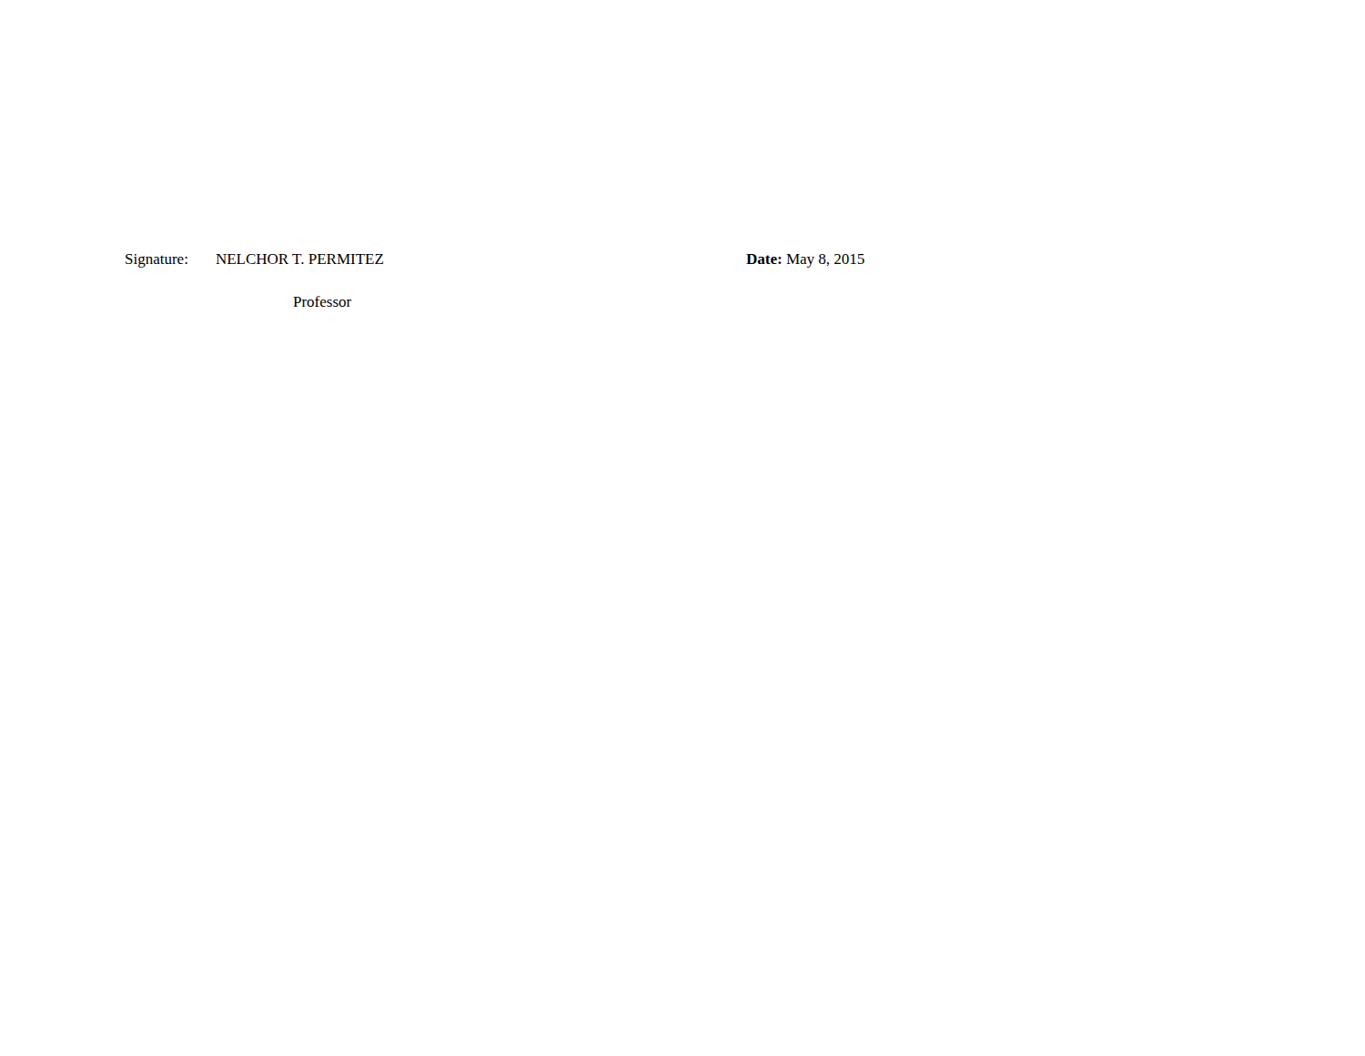Signature: NELCHOR T. PERMITEZ Date: May 8, 2015
Professor